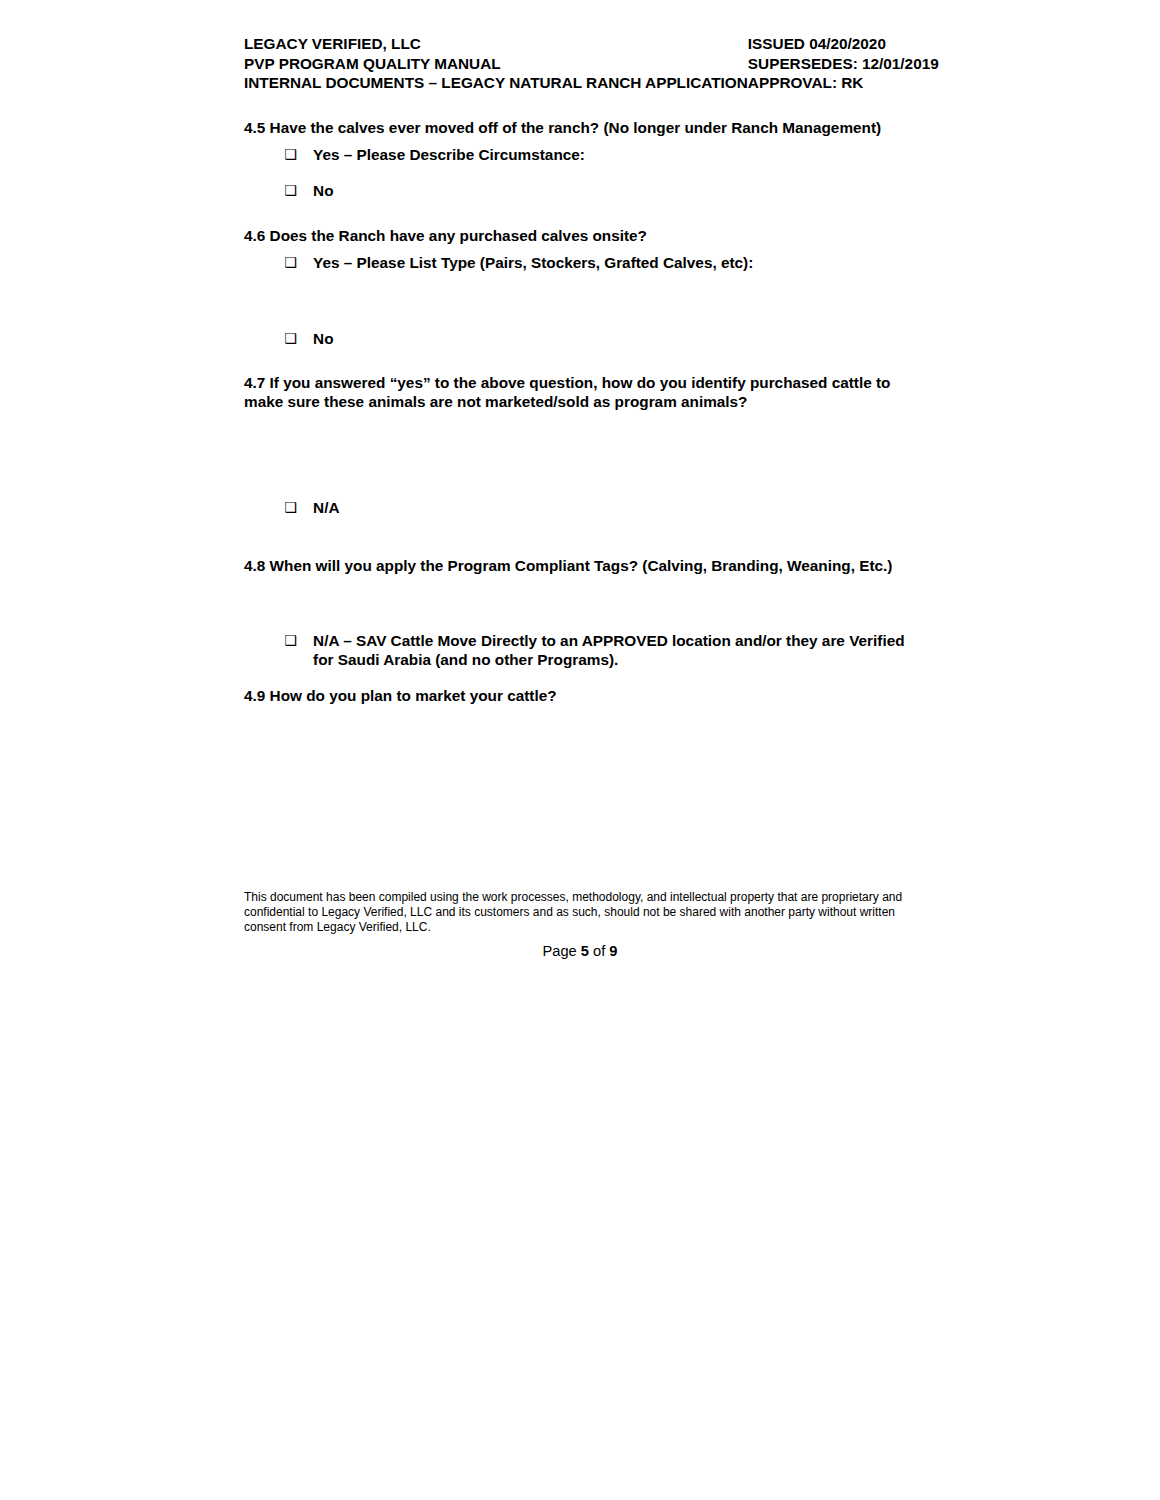| LEGACY VERIFIED, LLC | ISSUED 04/20/2020 |
| PVP PROGRAM QUALITY MANUAL | SUPERSEDES: 12/01/2019 |
| INTERNAL DOCUMENTS – LEGACY NATURAL RANCH APPLICATION | APPROVAL: RK |
4.5 Have the calves ever moved off of the ranch? (No longer under Ranch Management)
Yes – Please Describe Circumstance:
No
4.6 Does the Ranch have any purchased calves onsite?
Yes – Please List Type (Pairs, Stockers, Grafted Calves, etc):
No
4.7 If you answered “yes” to the above question, how do you identify purchased cattle to make sure these animals are not marketed/sold as program animals?
N/A
4.8 When will you apply the Program Compliant Tags? (Calving, Branding, Weaning, Etc.)
N/A – SAV Cattle Move Directly to an APPROVED location and/or they are Verified for Saudi Arabia (and no other Programs).
4.9 How do you plan to market your cattle?
This document has been compiled using the work processes, methodology, and intellectual property that are proprietary and confidential to Legacy Verified, LLC and its customers and as such, should not be shared with another party without written consent from Legacy Verified, LLC.
Page 5 of 9